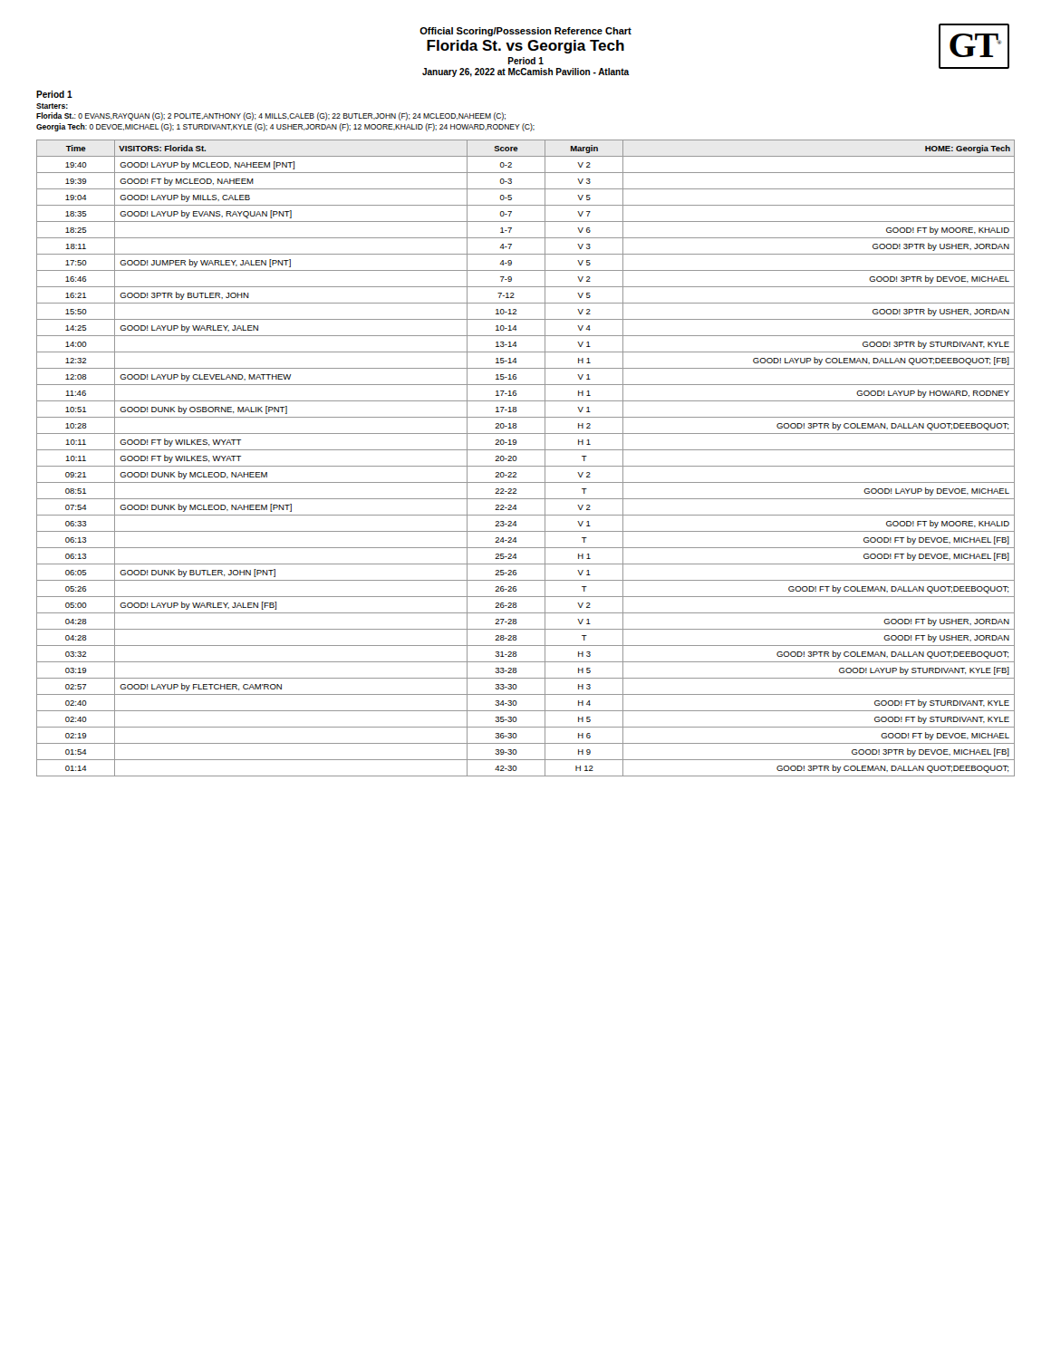GT®
Official Scoring/Possession Reference Chart
Florida St. vs Georgia Tech
Period 1
January 26, 2022 at McCamish Pavilion - Atlanta
Period 1
Starters:
Florida St.: 0 EVANS,RAYQUAN (G); 2 POLITE,ANTHONY (G); 4 MILLS,CALEB (G); 22 BUTLER,JOHN (F); 24 MCLEOD,NAHEEM (C);
Georgia Tech: 0 DEVOE,MICHAEL (G); 1 STURDIVANT,KYLE (G); 4 USHER,JORDAN (F); 12 MOORE,KHALID (F); 24 HOWARD,RODNEY (C);
| Time | VISITORS: Florida St. | Score | Margin | HOME: Georgia Tech |
| --- | --- | --- | --- | --- |
| 19:40 | GOOD! LAYUP by MCLEOD, NAHEEM [PNT] | 0-2 | V 2 | |
| 19:39 | GOOD! FT by MCLEOD, NAHEEM | 0-3 | V 3 | |
| 19:04 | GOOD! LAYUP by MILLS, CALEB | 0-5 | V 5 | |
| 18:35 | GOOD! LAYUP by EVANS, RAYQUAN [PNT] | 0-7 | V 7 | |
| 18:25 | | 1-7 | V 6 | GOOD! FT by MOORE, KHALID |
| 18:11 | | 4-7 | V 3 | GOOD! 3PTR by USHER, JORDAN |
| 17:50 | GOOD! JUMPER by WARLEY, JALEN [PNT] | 4-9 | V 5 | |
| 16:46 | | 7-9 | V 2 | GOOD! 3PTR by DEVOE, MICHAEL |
| 16:21 | GOOD! 3PTR by BUTLER, JOHN | 7-12 | V 5 | |
| 15:50 | | 10-12 | V 2 | GOOD! 3PTR by USHER, JORDAN |
| 14:25 | GOOD! LAYUP by WARLEY, JALEN | 10-14 | V 4 | |
| 14:00 | | 13-14 | V 1 | GOOD! 3PTR by STURDIVANT, KYLE |
| 12:32 | | 15-14 | H 1 | GOOD! LAYUP by COLEMAN, DALLAN QUOT;DEEBOQUOT; [FB] |
| 12:08 | GOOD! LAYUP by CLEVELAND, MATTHEW | 15-16 | V 1 | |
| 11:46 | | 17-16 | H 1 | GOOD! LAYUP by HOWARD, RODNEY |
| 10:51 | GOOD! DUNK by OSBORNE, MALIK [PNT] | 17-18 | V 1 | |
| 10:28 | | 20-18 | H 2 | GOOD! 3PTR by COLEMAN, DALLAN QUOT;DEEBOQUOT; |
| 10:11 | GOOD! FT by WILKES, WYATT | 20-19 | H 1 | |
| 10:11 | GOOD! FT by WILKES, WYATT | 20-20 | T | |
| 09:21 | GOOD! DUNK by MCLEOD, NAHEEM | 20-22 | V 2 | |
| 08:51 | | 22-22 | T | GOOD! LAYUP by DEVOE, MICHAEL |
| 07:54 | GOOD! DUNK by MCLEOD, NAHEEM [PNT] | 22-24 | V 2 | |
| 06:33 | | 23-24 | V 1 | GOOD! FT by MOORE, KHALID |
| 06:13 | | 24-24 | T | GOOD! FT by DEVOE, MICHAEL [FB] |
| 06:13 | | 25-24 | H 1 | GOOD! FT by DEVOE, MICHAEL [FB] |
| 06:05 | GOOD! DUNK by BUTLER, JOHN [PNT] | 25-26 | V 1 | |
| 05:26 | | 26-26 | T | GOOD! FT by COLEMAN, DALLAN QUOT;DEEBOQUOT; |
| 05:00 | GOOD! LAYUP by WARLEY, JALEN [FB] | 26-28 | V 2 | |
| 04:28 | | 27-28 | V 1 | GOOD! FT by USHER, JORDAN |
| 04:28 | | 28-28 | T | GOOD! FT by USHER, JORDAN |
| 03:32 | | 31-28 | H 3 | GOOD! 3PTR by COLEMAN, DALLAN QUOT;DEEBOQUOT; |
| 03:19 | | 33-28 | H 5 | GOOD! LAYUP by STURDIVANT, KYLE [FB] |
| 02:57 | GOOD! LAYUP by FLETCHER, CAM'RON | 33-30 | H 3 | |
| 02:40 | | 34-30 | H 4 | GOOD! FT by STURDIVANT, KYLE |
| 02:40 | | 35-30 | H 5 | GOOD! FT by STURDIVANT, KYLE |
| 02:19 | | 36-30 | H 6 | GOOD! FT by DEVOE, MICHAEL |
| 01:54 | | 39-30 | H 9 | GOOD! 3PTR by DEVOE, MICHAEL [FB] |
| 01:14 | | 42-30 | H 12 | GOOD! 3PTR by COLEMAN, DALLAN QUOT;DEEBOQUOT; |